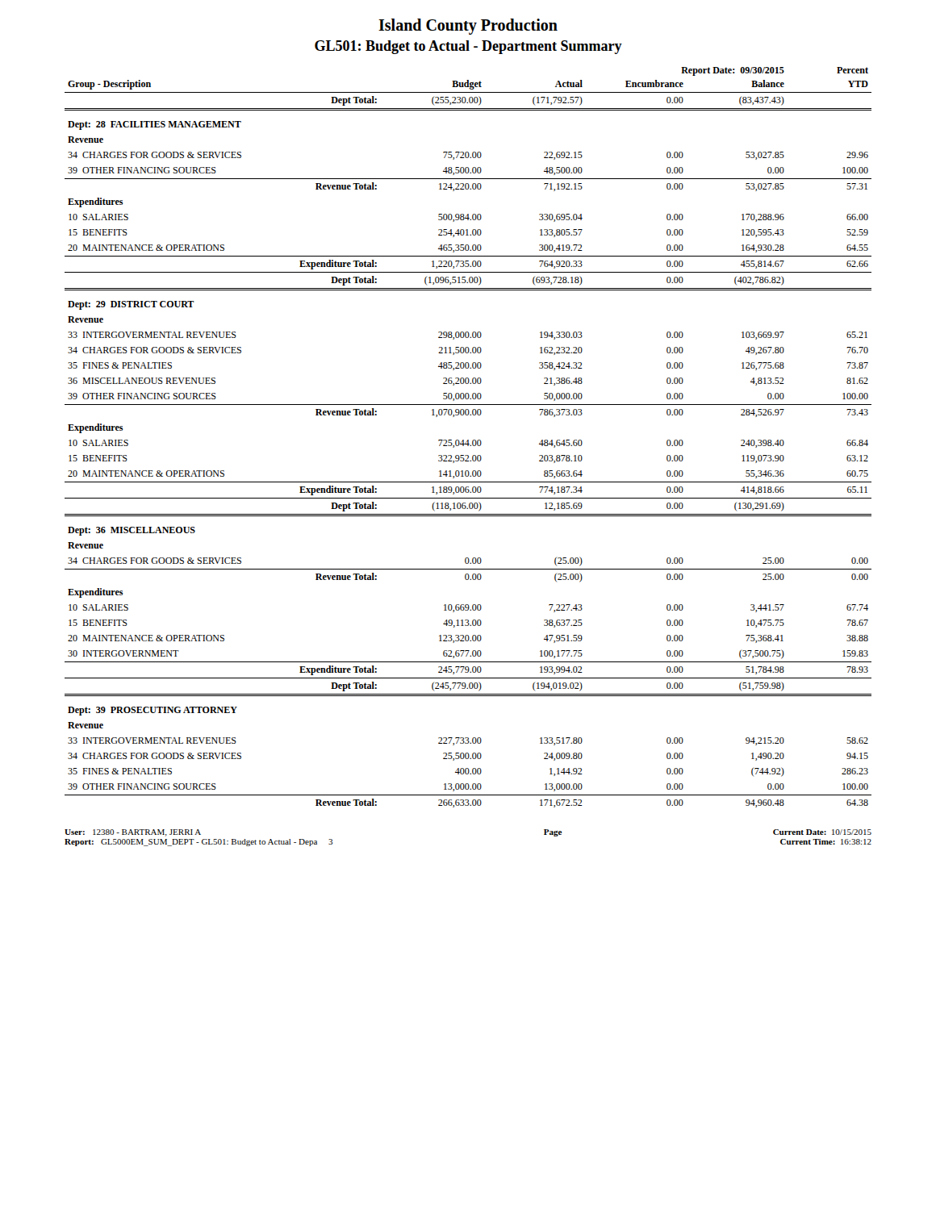Island County Production
GL501: Budget to Actual - Department Summary
| | | | Report Date: 09/30/2015 | Percent |
| --- | --- | --- | --- | --- |
| Group - Description | Budget | Actual | Encumbrance | Balance | YTD |
| Dept Total: | (255,230.00) | (171,792.57) | 0.00 | (83,437.43) | |
| Dept: 28 FACILITIES MANAGEMENT | |
| Revenue | |
| 34 CHARGES FOR GOODS & SERVICES | 75,720.00 | 22,692.15 | 0.00 | 53,027.85 | 29.96 |
| 39 OTHER FINANCING SOURCES | 48,500.00 | 48,500.00 | 0.00 | 0.00 | 100.00 |
| Revenue Total: | 124,220.00 | 71,192.15 | 0.00 | 53,027.85 | 57.31 |
| Expenditures | |
| 10 SALARIES | 500,984.00 | 330,695.04 | 0.00 | 170,288.96 | 66.00 |
| 15 BENEFITS | 254,401.00 | 133,805.57 | 0.00 | 120,595.43 | 52.59 |
| 20 MAINTENANCE & OPERATIONS | 465,350.00 | 300,419.72 | 0.00 | 164,930.28 | 64.55 |
| Expenditure Total: | 1,220,735.00 | 764,920.33 | 0.00 | 455,814.67 | 62.66 |
| Dept Total: | (1,096,515.00) | (693,728.18) | 0.00 | (402,786.82) | |
| Dept: 29 DISTRICT COURT | |
| Revenue | |
| 33 INTERGOVERMENTAL REVENUES | 298,000.00 | 194,330.03 | 0.00 | 103,669.97 | 65.21 |
| 34 CHARGES FOR GOODS & SERVICES | 211,500.00 | 162,232.20 | 0.00 | 49,267.80 | 76.70 |
| 35 FINES & PENALTIES | 485,200.00 | 358,424.32 | 0.00 | 126,775.68 | 73.87 |
| 36 MISCELLANEOUS REVENUES | 26,200.00 | 21,386.48 | 0.00 | 4,813.52 | 81.62 |
| 39 OTHER FINANCING SOURCES | 50,000.00 | 50,000.00 | 0.00 | 0.00 | 100.00 |
| Revenue Total: | 1,070,900.00 | 786,373.03 | 0.00 | 284,526.97 | 73.43 |
| Expenditures | |
| 10 SALARIES | 725,044.00 | 484,645.60 | 0.00 | 240,398.40 | 66.84 |
| 15 BENEFITS | 322,952.00 | 203,878.10 | 0.00 | 119,073.90 | 63.12 |
| 20 MAINTENANCE & OPERATIONS | 141,010.00 | 85,663.64 | 0.00 | 55,346.36 | 60.75 |
| Expenditure Total: | 1,189,006.00 | 774,187.34 | 0.00 | 414,818.66 | 65.11 |
| Dept Total: | (118,106.00) | 12,185.69 | 0.00 | (130,291.69) | |
| Dept: 36 MISCELLANEOUS | |
| Revenue | |
| 34 CHARGES FOR GOODS & SERVICES | 0.00 | (25.00) | 0.00 | 25.00 | 0.00 |
| Revenue Total: | 0.00 | (25.00) | 0.00 | 25.00 | 0.00 |
| Expenditures | |
| 10 SALARIES | 10,669.00 | 7,227.43 | 0.00 | 3,441.57 | 67.74 |
| 15 BENEFITS | 49,113.00 | 38,637.25 | 0.00 | 10,475.75 | 78.67 |
| 20 MAINTENANCE & OPERATIONS | 123,320.00 | 47,951.59 | 0.00 | 75,368.41 | 38.88 |
| 30 INTERGOVERNMENT | 62,677.00 | 100,177.75 | 0.00 | (37,500.75) | 159.83 |
| Expenditure Total: | 245,779.00 | 193,994.02 | 0.00 | 51,784.98 | 78.93 |
| Dept Total: | (245,779.00) | (194,019.02) | 0.00 | (51,759.98) | |
| Dept: 39 PROSECUTING ATTORNEY | |
| Revenue | |
| 33 INTERGOVERMENTAL REVENUES | 227,733.00 | 133,517.80 | 0.00 | 94,215.20 | 58.62 |
| 34 CHARGES FOR GOODS & SERVICES | 25,500.00 | 24,009.80 | 0.00 | 1,490.20 | 94.15 |
| 35 FINES & PENALTIES | 400.00 | 1,144.92 | 0.00 | (744.92) | 286.23 |
| 39 OTHER FINANCING SOURCES | 13,000.00 | 13,000.00 | 0.00 | 0.00 | 100.00 |
| Revenue Total: | 266,633.00 | 171,672.52 | 0.00 | 94,960.48 | 64.38 |
User: 12380 - BARTRAM, JERRI A
Report: GL5000EM_SUM_DEPT - GL501: Budget to Actual - Depa 3
Page
Current Date: 10/15/2015
Current Time: 16:38:12